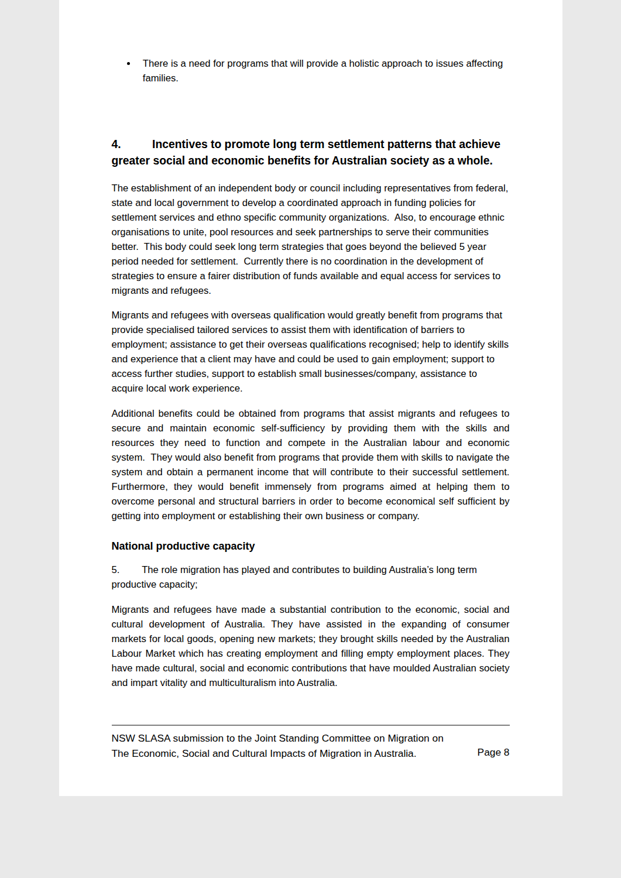There is a need for programs that will provide a holistic approach to issues affecting families.
4. Incentives to promote long term settlement patterns that achieve greater social and economic benefits for Australian society as a whole.
The establishment of an independent body or council including representatives from federal, state and local government to develop a coordinated approach in funding policies for settlement services and ethno specific community organizations. Also, to encourage ethnic organisations to unite, pool resources and seek partnerships to serve their communities better. This body could seek long term strategies that goes beyond the believed 5 year period needed for settlement. Currently there is no coordination in the development of strategies to ensure a fairer distribution of funds available and equal access for services to migrants and refugees.
Migrants and refugees with overseas qualification would greatly benefit from programs that provide specialised tailored services to assist them with identification of barriers to employment; assistance to get their overseas qualifications recognised; help to identify skills and experience that a client may have and could be used to gain employment; support to access further studies, support to establish small businesses/company, assistance to acquire local work experience.
Additional benefits could be obtained from programs that assist migrants and refugees to secure and maintain economic self-sufficiency by providing them with the skills and resources they need to function and compete in the Australian labour and economic system. They would also benefit from programs that provide them with skills to navigate the system and obtain a permanent income that will contribute to their successful settlement. Furthermore, they would benefit immensely from programs aimed at helping them to overcome personal and structural barriers in order to become economical self sufficient by getting into employment or establishing their own business or company.
National productive capacity
5. The role migration has played and contributes to building Australia’s long term productive capacity;
Migrants and refugees have made a substantial contribution to the economic, social and cultural development of Australia. They have assisted in the expanding of consumer markets for local goods, opening new markets; they brought skills needed by the Australian Labour Market which has creating employment and filling empty employment places. They have made cultural, social and economic contributions that have moulded Australian society and impart vitality and multiculturalism into Australia.
NSW SLASA submission to the Joint Standing Committee on Migration on The Economic, Social and Cultural Impacts of Migration in Australia. Page 8